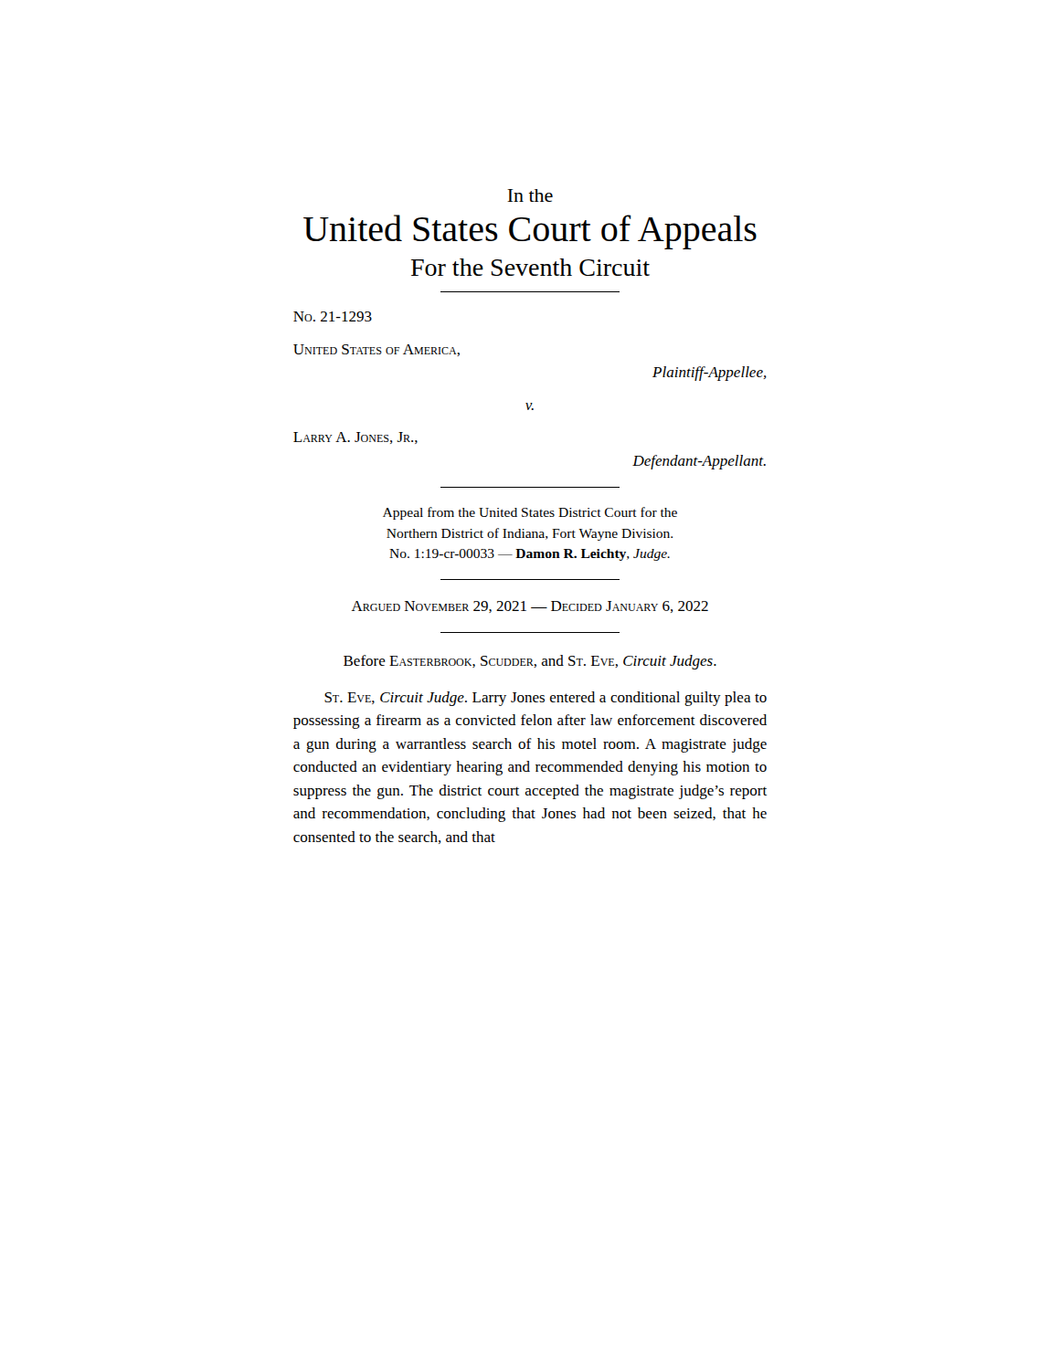In the
United States Court of Appeals
For the Seventh Circuit
No. 21-1293
United States of America,
Plaintiff-Appellee,
v.
Larry A. Jones, Jr.,
Defendant-Appellant.
Appeal from the United States District Court for the
Northern District of Indiana, Fort Wayne Division.
No. 1:19-cr-00033 — Damon R. Leichty, Judge.
Argued November 29, 2021 — Decided January 6, 2022
Before Easterbrook, Scudder, and St. Eve, Circuit Judges.
St. Eve, Circuit Judge. Larry Jones entered a conditional guilty plea to possessing a firearm as a convicted felon after law enforcement discovered a gun during a warrantless search of his motel room. A magistrate judge conducted an evidentiary hearing and recommended denying his motion to suppress the gun. The district court accepted the magistrate judge’s report and recommendation, concluding that Jones had not been seized, that he consented to the search, and that